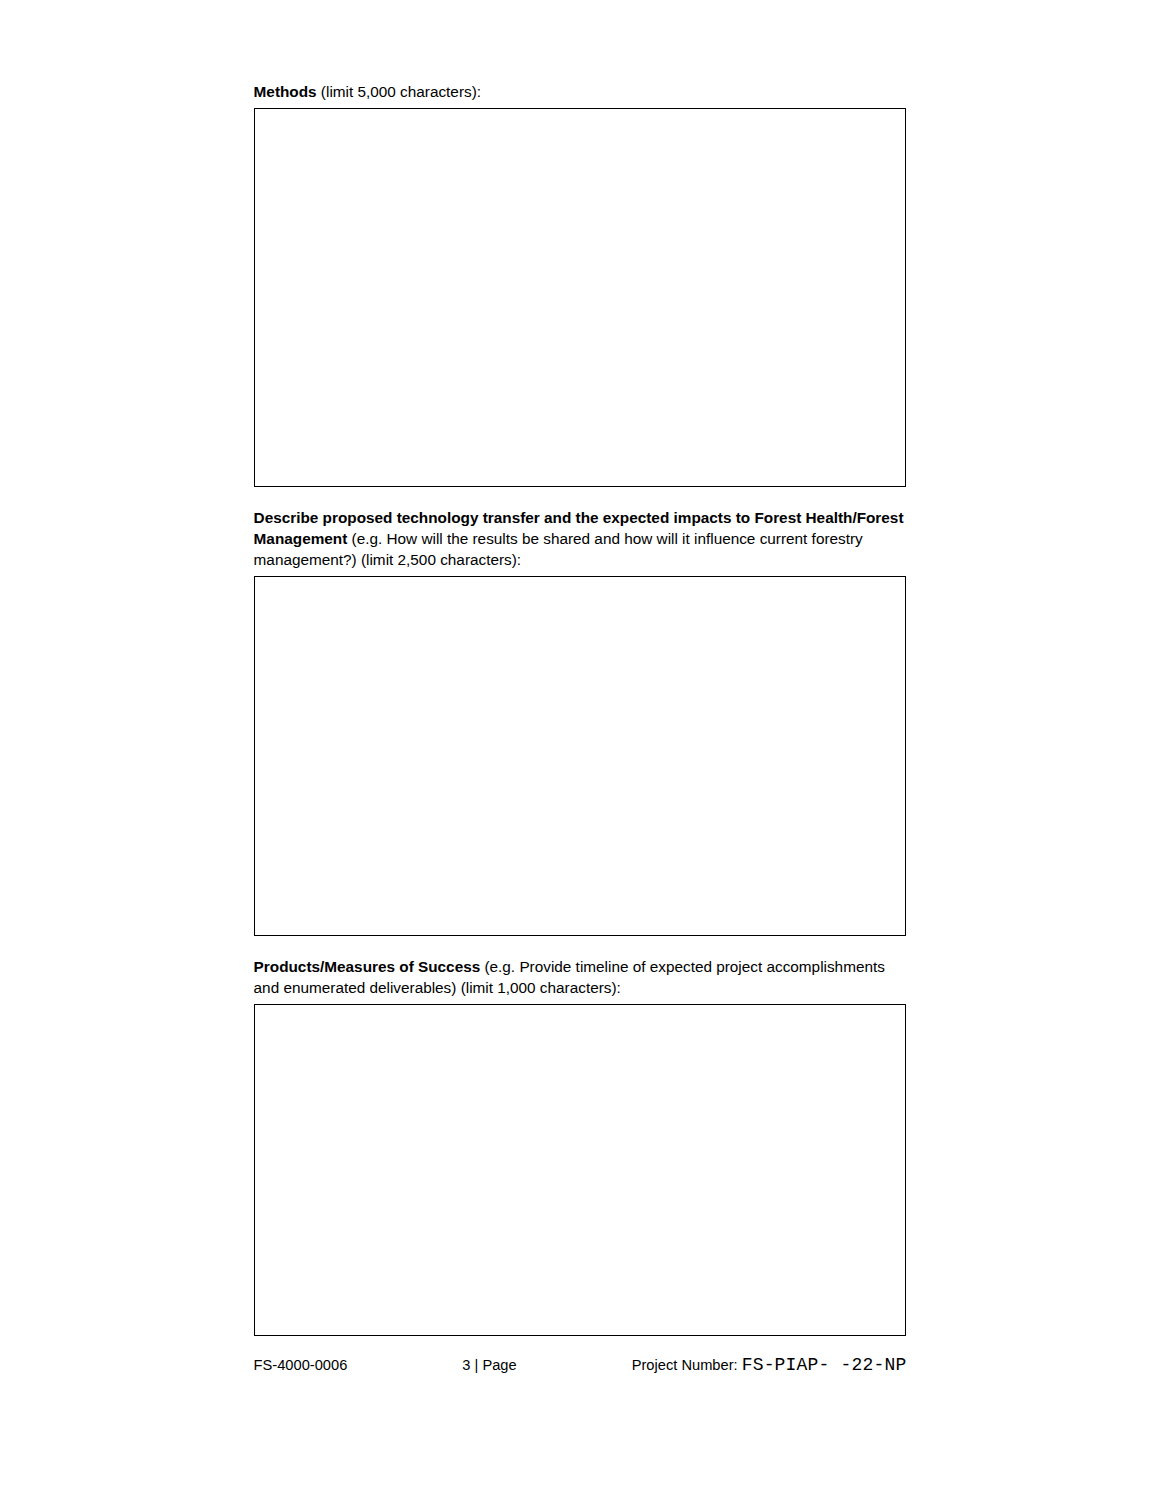Methods (limit 5,000 characters):
Describe proposed technology transfer and the expected impacts to Forest Health/Forest Management (e.g. How will the results be shared and how will it influence current forestry management?) (limit 2,500 characters):
Products/Measures of Success (e.g. Provide timeline of expected project accomplishments and enumerated deliverables) (limit 1,000 characters):
FS-4000-0006
3 | Page
Project Number: FS-PIAP- -22-NP